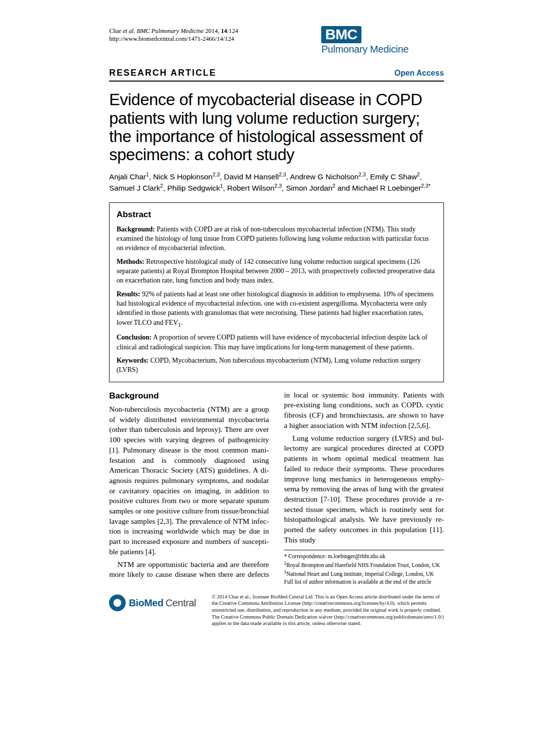Char et al. BMC Pulmonary Medicine 2014, 14:124
http://www.biomedcentral.com/1471-2466/14/124
BMC
Pulmonary Medicine
Research article
Open Access
Evidence of mycobacterial disease in COPD patients with lung volume reduction surgery; the importance of histological assessment of specimens: a cohort study
Anjali Char1, Nick S Hopkinson2,3, David M Hansell2,3, Andrew G Nicholson2,3, Emily C Shaw2, Samuel J Clark2, Philip Sedgwick1, Robert Wilson2,3, Simon Jordan2 and Michael R Loebinger2,3*
Abstract
Background: Patients with COPD are at risk of non-tuberculous mycobacterial infection (NTM). This study examined the histology of lung tissue from COPD patients following lung volume reduction with particular focus on evidence of mycobacterial infection.
Methods: Retrospective histological study of 142 consecutive lung volume reduction surgical specimens (126 separate patients) at Royal Brompton Hospital between 2000 – 2013, with prospectively collected preoperative data on exacerbation rate, lung function and body mass index.
Results: 92% of patients had at least one other histological diagnosis in addition to emphysema. 10% of specimens had histological evidence of mycobacterial infection, one with co-existent aspergilloma. Mycobacteria were only identified in those patients with granulomas that were necrotising. These patients had higher exacerbation rates, lower TLCO and FEV1.
Conclusion: A proportion of severe COPD patients will have evidence of mycobacterial infection despite lack of clinical and radiological suspicion. This may have implications for long-term management of these patients.
Keywords: COPD, Mycobacterium, Non tuberculous mycobacterium (NTM), Lung volume reduction surgery (LVRS)
Background
Non-tuberculosis mycobacteria (NTM) are a group of widely distributed environmental mycobacteria (other than tuberculosis and leprosy). There are over 100 species with varying degrees of pathogenicity [1]. Pulmonary disease is the most common manifestation and is commonly diagnosed using American Thoracic Society (ATS) guidelines. A diagnosis requires pulmonary symptoms, and nodular or cavitatory opacities on imaging, in addition to positive cultures from two or more separate sputum samples or one positive culture from tissue/bronchial lavage samples [2,3]. The prevalence of NTM infection is increasing worldwide which may be due in part to increased exposure and numbers of susceptible patients [4].
NTM are opportunistic bacteria and are therefore more likely to cause disease when there are defects in local or systemic host immunity. Patients with pre-existing lung conditions, such as COPD, cystic fibrosis (CF) and bronchiectasis, are shown to have a higher association with NTM infection [2,5,6].
Lung volume reduction surgery (LVRS) and bullectomy are surgical procedures directed at COPD patients in whom optimal medical treatment has failed to reduce their symptoms. These procedures improve lung mechanics in heterogeneous emphysema by removing the areas of lung with the greatest destruction [7-10]. These procedures provide a resected tissue specimen, which is routinely sent for histopathological analysis. We have previously reported the safety outcomes in this population [11]. This study
* Correspondence: m.loebinger@rbht.nhs.uk
2Royal Brompton and Harefield NHS Foundation Trust, London, UK
3National Heart and Lung institute, Imperial College, London, UK
Full list of author information is available at the end of the article
BioMed Central
© 2014 Char et al.; licensee BioMed Central Ltd. This is an Open Access article distributed under the terms of the Creative Commons Attribution License (http://creativecommons.org/licenses/by/4.0), which permits unrestricted use, distribution, and reproduction in any medium, provided the original work is properly credited. The Creative Commons Public Domain Dedication waiver (http://creativecommons.org/publicdomain/zero/1.0/) applies to the data made available in this article, unless otherwise stated.